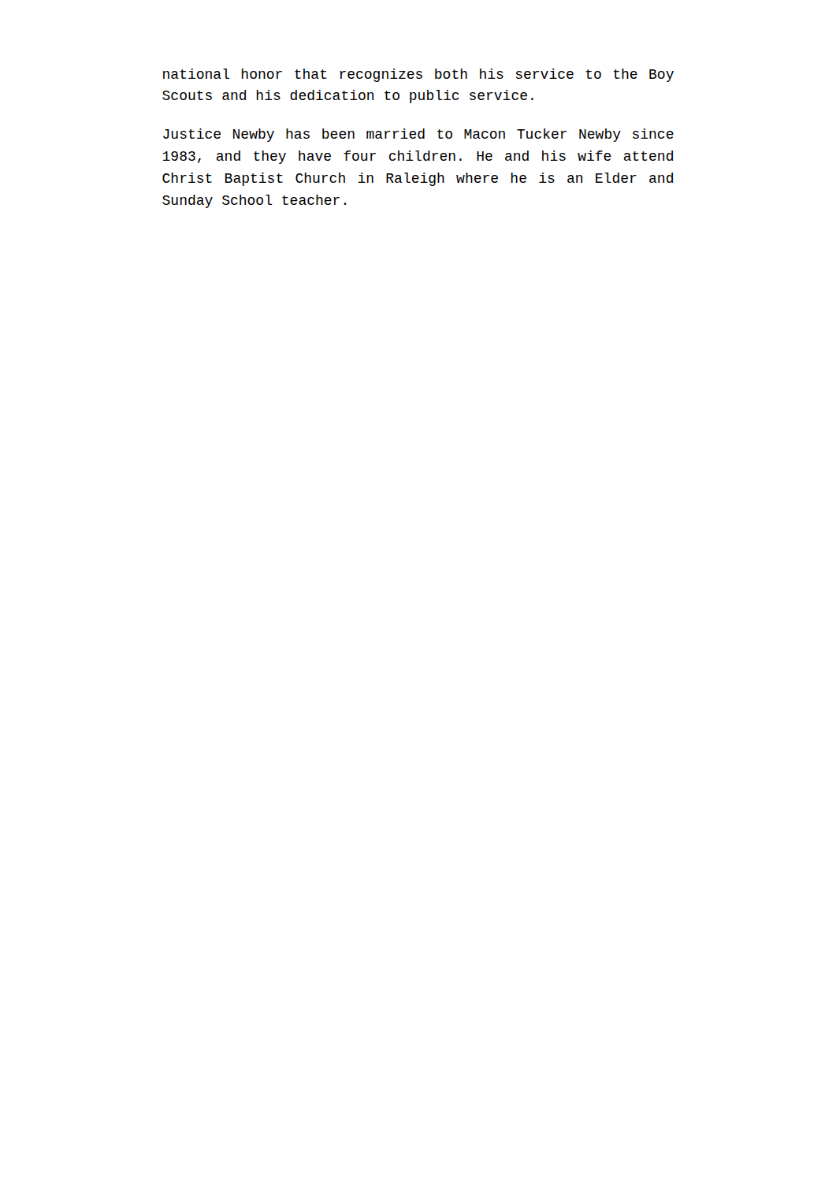national honor that recognizes both his service to the Boy Scouts and his dedication to public service.
Justice Newby has been married to Macon Tucker Newby since 1983, and they have four children. He and his wife attend Christ Baptist Church in Raleigh where he is an Elder and Sunday School teacher.